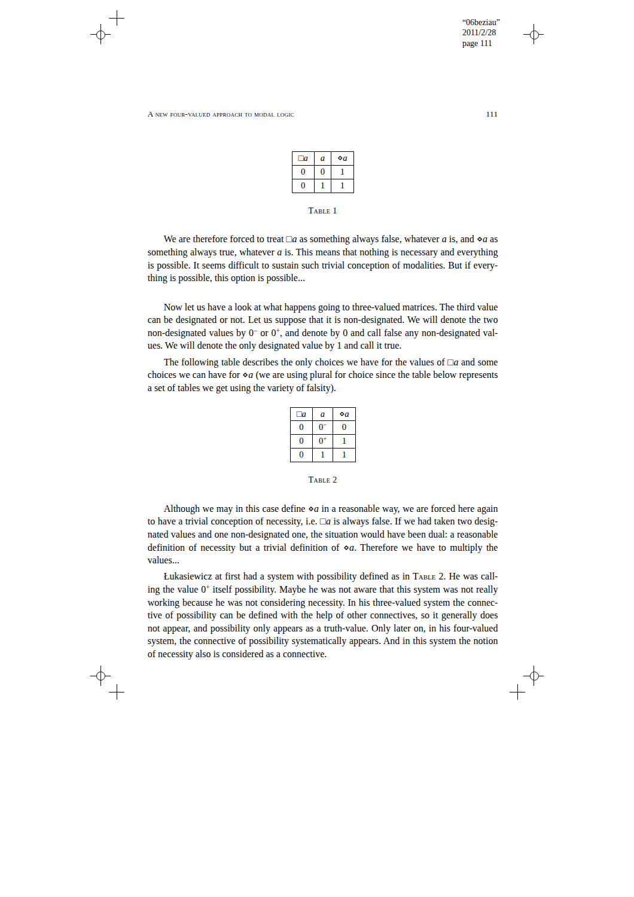“06beziau”
2011/2/28
page 111
A new four-valued approach to modal logic 111
| □ a | a | ⋄ a |
| --- | --- | --- |
| 0 | 0 | 1 |
| 0 | 1 | 1 |
Table 1
We are therefore forced to treat □a as something always false, whatever a is, and ⋄a as something always true, whatever a is. This means that nothing is necessary and everything is possible. It seems difficult to sustain such trivial conception of modalities. But if everything is possible, this option is possible...
Now let us have a look at what happens going to three-valued matrices. The third value can be designated or not. Let us suppose that it is non-designated. We will denote the two non-designated values by 0− or 0+, and denote by 0 and call false any non-designated values. We will denote the only designated value by 1 and call it true.
The following table describes the only choices we have for the values of □a and some choices we can have for ⋄a (we are using plural for choice since the table below represents a set of tables we get using the variety of falsity).
| □ a | a | ⋄ a |
| --- | --- | --- |
| 0 | 0 − | 0 |
| 0 | 0 + | 1 |
| 0 | 1 | 1 |
Table 2
Although we may in this case define ⋄a in a reasonable way, we are forced here again to have a trivial conception of necessity, i.e. □a is always false. If we had taken two designated values and one non-designated one, the situation would have been dual: a reasonable definition of necessity but a trivial definition of ⋄a. Therefore we have to multiply the values...
Łukasiewicz at first had a system with possibility defined as in Table 2. He was calling the value 0+ itself possibility. Maybe he was not aware that this system was not really working because he was not considering necessity. In his three-valued system the connective of possibility can be defined with the help of other connectives, so it generally does not appear, and possibility only appears as a truth-value. Only later on, in his four-valued system, the connective of possibility systematically appears. And in this system the notion of necessity also is considered as a connective.